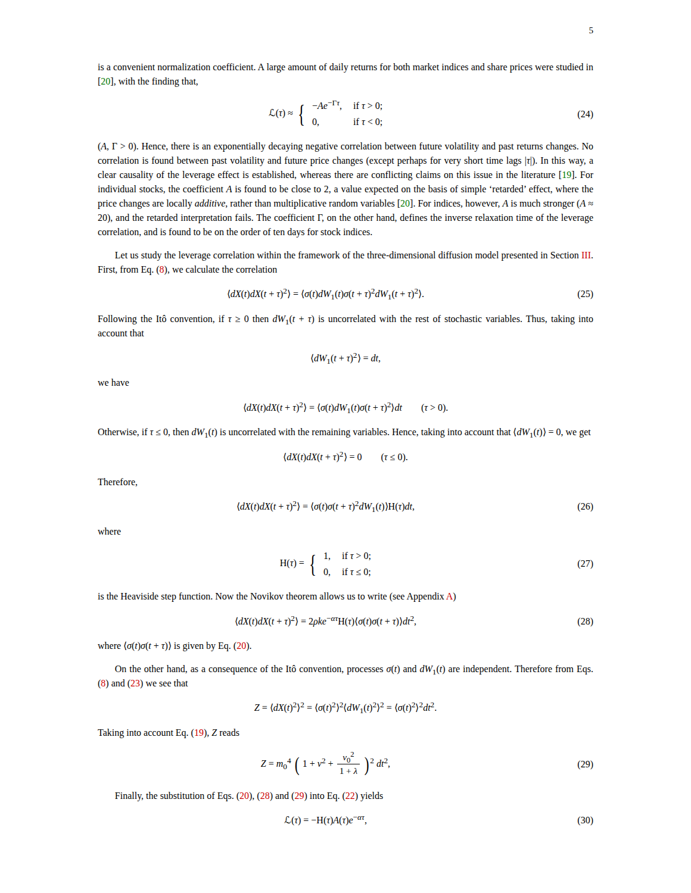5
is a convenient normalization coefficient. A large amount of daily returns for both market indices and share prices were studied in [20], with the finding that,
ℒ(τ) ≈ { −Ae−Γτ, if τ > 0; 0, if τ < 0;
(24)
(A, Γ > 0). Hence, there is an exponentially decaying negative correlation between future volatility and past returns changes. No correlation is found between past volatility and future price changes (except perhaps for very short time lags |τ|). In this way, a clear causality of the leverage effect is established, whereas there are conflicting claims on this issue in the literature [19]. For individual stocks, the coefficient A is found to be close to 2, a value expected on the basis of simple ‘retarded’ effect, where the price changes are locally additive, rather than multiplicative random variables [20]. For indices, however, A is much stronger (A ≈ 20), and the retarded interpretation fails. The coefficient Γ, on the other hand, defines the inverse relaxation time of the leverage correlation, and is found to be on the order of ten days for stock indices.
Let us study the leverage correlation within the framework of the three-dimensional diffusion model presented in Section III. First, from Eq. (8), we calculate the correlation
⟨dX(t)dX(t + τ)2⟩ = ⟨σ(t)dW1(t)σ(t + τ)2dW1(t + τ)2⟩.
(25)
Following the Itô convention, if τ ≥ 0 then dW1(t + τ) is uncorrelated with the rest of stochastic variables. Thus, taking into account that
⟨dW1(t + τ)2⟩ = dt,
we have
⟨dX(t)dX(t + τ)2⟩ = ⟨σ(t)dW1(t)σ(t + τ)2⟩dt (τ > 0).
Otherwise, if τ ≤ 0, then dW1(t) is uncorrelated with the remaining variables. Hence, taking into account that ⟨dW1(t)⟩ = 0, we get
⟨dX(t)dX(t + τ)2⟩ = 0 (τ ≤ 0).
Therefore,
⟨dX(t)dX(t + τ)2⟩ = ⟨σ(t)σ(t + τ)2dW1(t)⟩H(τ)dt,
(26)
where
H(τ) = { 1, if τ > 0; 0, if τ ≤ 0;
(27)
is the Heaviside step function. Now the Novikov theorem allows us to write (see Appendix A)
⟨dX(t)dX(t + τ)2⟩ = 2ρke−ατH(τ)⟨σ(t)σ(t + τ)⟩dt2,
(28)
where ⟨σ(t)σ(t + τ)⟩ is given by Eq. (20).
On the other hand, as a consequence of the Itô convention, processes σ(t) and dW1(t) are independent. Therefore from Eqs. (8) and (23) we see that
Z = ⟨dX(t)2⟩2 = ⟨σ(t)2⟩2⟨dW1(t)2⟩2 = ⟨σ(t)2⟩2dt2.
Taking into account Eq. (19), Z reads
Z = m04 ( 1 + ν2 + ν021 + λ )2 dt2,
(29)
Finally, the substitution of Eqs. (20), (28) and (29) into Eq. (22) yields
ℒ(τ) = −H(τ)A(τ)e−ατ,
(30)